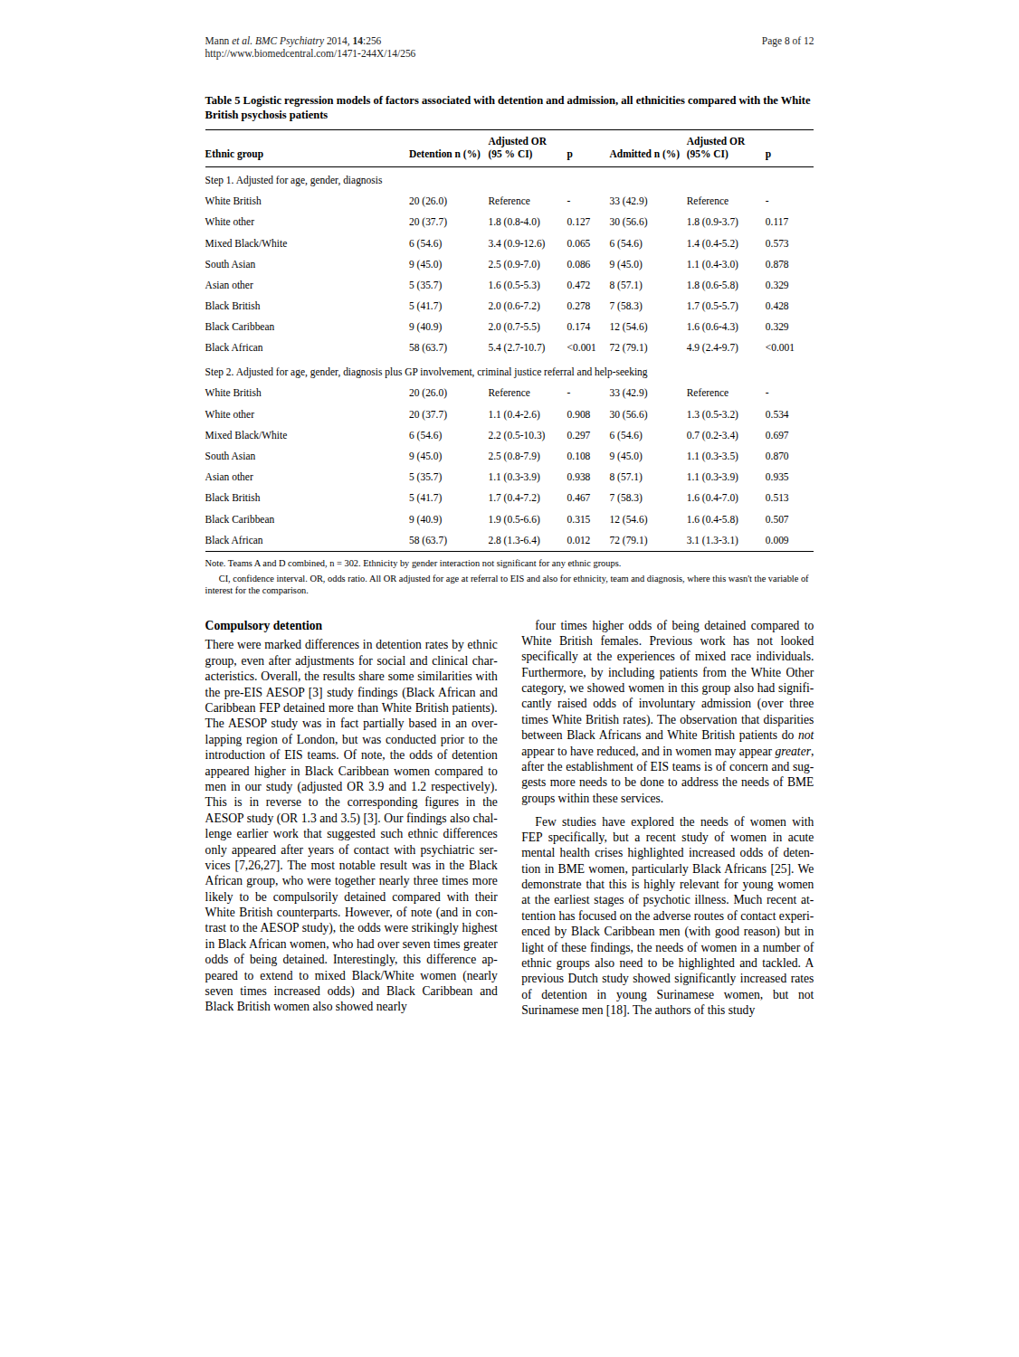Mann et al. BMC Psychiatry 2014, 14:256
http://www.biomedcentral.com/1471-244X/14/256
Page 8 of 12
Table 5 Logistic regression models of factors associated with detention and admission, all ethnicities compared with the White British psychosis patients
| Ethnic group | Detention n (%) | Adjusted OR (95 % CI) | p | Admitted n (%) | Adjusted OR (95% CI) | p |
| --- | --- | --- | --- | --- | --- | --- |
| Step 1. Adjusted for age, gender, diagnosis |
| White British | 20 (26.0) | Reference | - | 33 (42.9) | Reference | - |
| White other | 20 (37.7) | 1.8 (0.8-4.0) | 0.127 | 30 (56.6) | 1.8 (0.9-3.7) | 0.117 |
| Mixed Black/White | 6 (54.6) | 3.4 (0.9-12.6) | 0.065 | 6 (54.6) | 1.4 (0.4-5.2) | 0.573 |
| South Asian | 9 (45.0) | 2.5 (0.9-7.0) | 0.086 | 9 (45.0) | 1.1 (0.4-3.0) | 0.878 |
| Asian other | 5 (35.7) | 1.6 (0.5-5.3) | 0.472 | 8 (57.1) | 1.8 (0.6-5.8) | 0.329 |
| Black British | 5 (41.7) | 2.0 (0.6-7.2) | 0.278 | 7 (58.3) | 1.7 (0.5-5.7) | 0.428 |
| Black Caribbean | 9 (40.9) | 2.0 (0.7-5.5) | 0.174 | 12 (54.6) | 1.6 (0.6-4.3) | 0.329 |
| Black African | 58 (63.7) | 5.4 (2.7-10.7) | <0.001 | 72 (79.1) | 4.9 (2.4-9.7) | <0.001 |
| Step 2. Adjusted for age, gender, diagnosis plus GP involvement, criminal justice referral and help-seeking |
| White British | 20 (26.0) | Reference | - | 33 (42.9) | Reference | - |
| White other | 20 (37.7) | 1.1 (0.4-2.6) | 0.908 | 30 (56.6) | 1.3 (0.5-3.2) | 0.534 |
| Mixed Black/White | 6 (54.6) | 2.2 (0.5-10.3) | 0.297 | 6 (54.6) | 0.7 (0.2-3.4) | 0.697 |
| South Asian | 9 (45.0) | 2.5 (0.8-7.9) | 0.108 | 9 (45.0) | 1.1 (0.3-3.5) | 0.870 |
| Asian other | 5 (35.7) | 1.1 (0.3-3.9) | 0.938 | 8 (57.1) | 1.1 (0.3-3.9) | 0.935 |
| Black British | 5 (41.7) | 1.7 (0.4-7.2) | 0.467 | 7 (58.3) | 1.6 (0.4-7.0) | 0.513 |
| Black Caribbean | 9 (40.9) | 1.9 (0.5-6.6) | 0.315 | 12 (54.6) | 1.6 (0.4-5.8) | 0.507 |
| Black African | 58 (63.7) | 2.8 (1.3-6.4) | 0.012 | 72 (79.1) | 3.1 (1.3-3.1) | 0.009 |
Note. Teams A and D combined, n = 302. Ethnicity by gender interaction not significant for any ethnic groups.
CI, confidence interval. OR, odds ratio. All OR adjusted for age at referral to EIS and also for ethnicity, team and diagnosis, where this wasn't the variable of interest for the comparison.
Compulsory detention
There were marked differences in detention rates by ethnic group, even after adjustments for social and clinical characteristics. Overall, the results share some similarities with the pre-EIS AESOP [3] study findings (Black African and Caribbean FEP detained more than White British patients). The AESOP study was in fact partially based in an overlapping region of London, but was conducted prior to the introduction of EIS teams. Of note, the odds of detention appeared higher in Black Caribbean women compared to men in our study (adjusted OR 3.9 and 1.2 respectively). This is in reverse to the corresponding figures in the AESOP study (OR 1.3 and 3.5) [3]. Our findings also challenge earlier work that suggested such ethnic differences only appeared after years of contact with psychiatric services [7,26,27]. The most notable result was in the Black African group, who were together nearly three times more likely to be compulsorily detained compared with their White British counterparts. However, of note (and in contrast to the AESOP study), the odds were strikingly highest in Black African women, who had over seven times greater odds of being detained. Interestingly, this difference appeared to extend to mixed Black/White women (nearly seven times increased odds) and Black Caribbean and Black British women also showed nearly
four times higher odds of being detained compared to White British females. Previous work has not looked specifically at the experiences of mixed race individuals. Furthermore, by including patients from the White Other category, we showed women in this group also had significantly raised odds of involuntary admission (over three times White British rates). The observation that disparities between Black Africans and White British patients do not appear to have reduced, and in women may appear greater, after the establishment of EIS teams is of concern and suggests more needs to be done to address the needs of BME groups within these services.
Few studies have explored the needs of women with FEP specifically, but a recent study of women in acute mental health crises highlighted increased odds of detention in BME women, particularly Black Africans [25]. We demonstrate that this is highly relevant for young women at the earliest stages of psychotic illness. Much recent attention has focused on the adverse routes of contact experienced by Black Caribbean men (with good reason) but in light of these findings, the needs of women in a number of ethnic groups also need to be highlighted and tackled. A previous Dutch study showed significantly increased rates of detention in young Surinamese women, but not Surinamese men [18]. The authors of this study